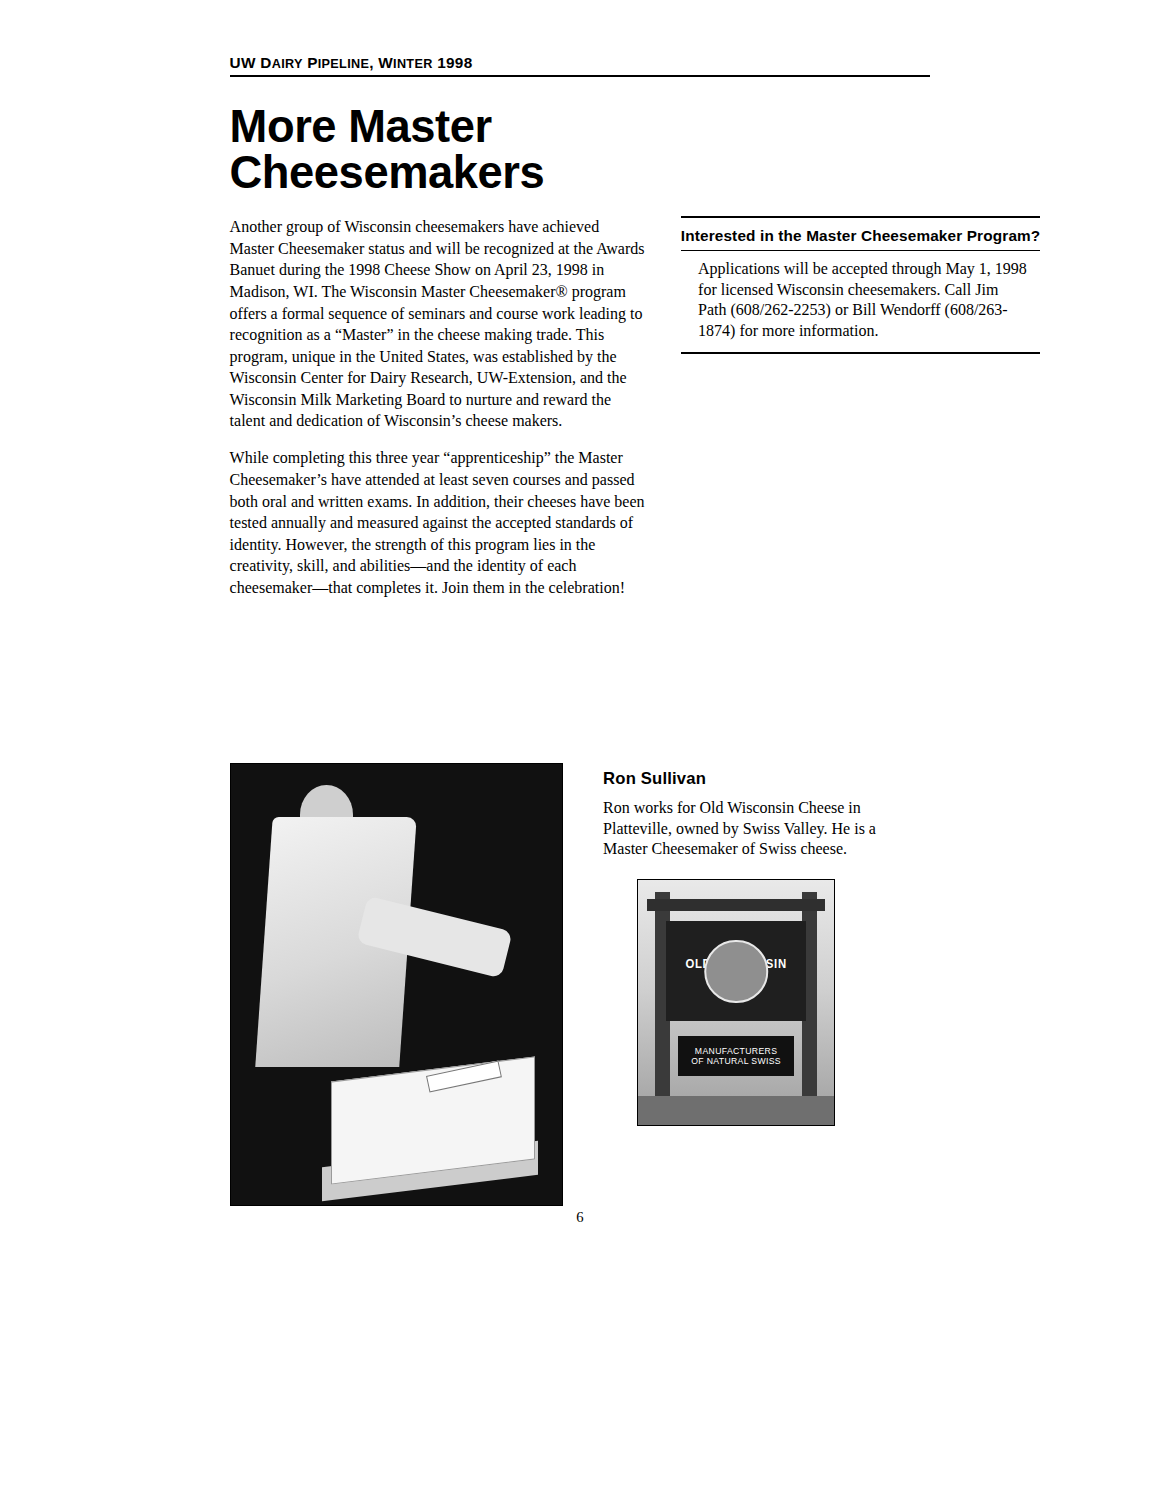UW DAIRY PIPELINE, WINTER 1998
More Master
Cheesemakers
Another group of Wisconsin cheesemakers have achieved Master Cheesemaker status and will be recognized at the Awards Banuet during the 1998 Cheese Show on April 23, 1998 in Madison, WI. The Wisconsin Master Cheesemaker® program offers a formal sequence of seminars and course work leading to recognition as a “Master” in the cheese making trade. This program, unique in the United States, was established by the Wisconsin Center for Dairy Research, UW-Extension, and the Wisconsin Milk Marketing Board to nurture and reward the talent and dedication of Wisconsin’s cheese makers.
While completing this three year “apprenticeship” the Master Cheesemaker’s have attended at least seven courses and passed both oral and written exams. In addition, their cheeses have been tested annually and measured against the accepted standards of identity. However, the strength of this program lies in the creativity, skill, and abilities—and the identity of each cheesemaker—that completes it. Join them in the celebration!
Interested in the Master Cheesemaker Program?
Applications will be accepted through May 1, 1998 for licensed Wisconsin cheesemakers. Call Jim Path (608/262-2253) or Bill Wendorff (608/263-1874) for more information.
Ron Sullivan
Ron works for Old Wisconsin Cheese in Platteville, owned by Swiss Valley. He is a Master Cheesemaker of Swiss cheese.
OLD WISCONSIN
CHEESE
MANUFACTURERS
OF NATURAL SWISS
6